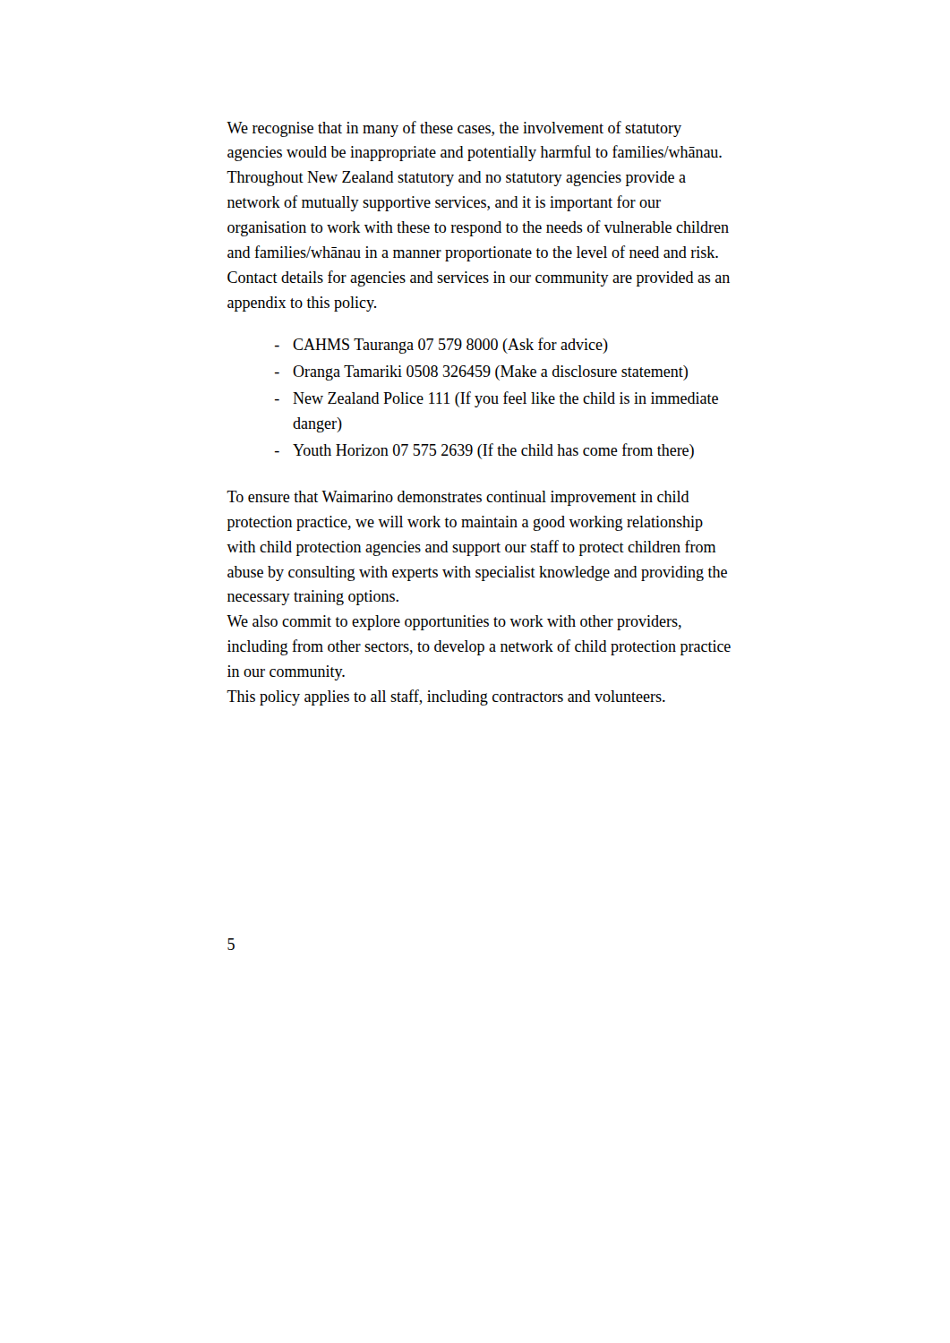We recognise that in many of these cases, the involvement of statutory agencies would be inappropriate and potentially harmful to families/whānau. Throughout New Zealand statutory and no statutory agencies provide a network of mutually supportive services, and it is important for our organisation to work with these to respond to the needs of vulnerable children and families/whānau in a manner proportionate to the level of need and risk. Contact details for agencies and services in our community are provided as an appendix to this policy.
CAHMS Tauranga 07 579 8000 (Ask for advice)
Oranga Tamariki 0508 326459 (Make a disclosure statement)
New Zealand Police 111 (If you feel like the child is in immediate danger)
Youth Horizon 07 575 2639 (If the child has come from there)
To ensure that Waimarino demonstrates continual improvement in child protection practice, we will work to maintain a good working relationship with child protection agencies and support our staff to protect children from abuse by consulting with experts with specialist knowledge and providing the necessary training options.
We also commit to explore opportunities to work with other providers, including from other sectors, to develop a network of child protection practice in our community.
This policy applies to all staff, including contractors and volunteers.
5